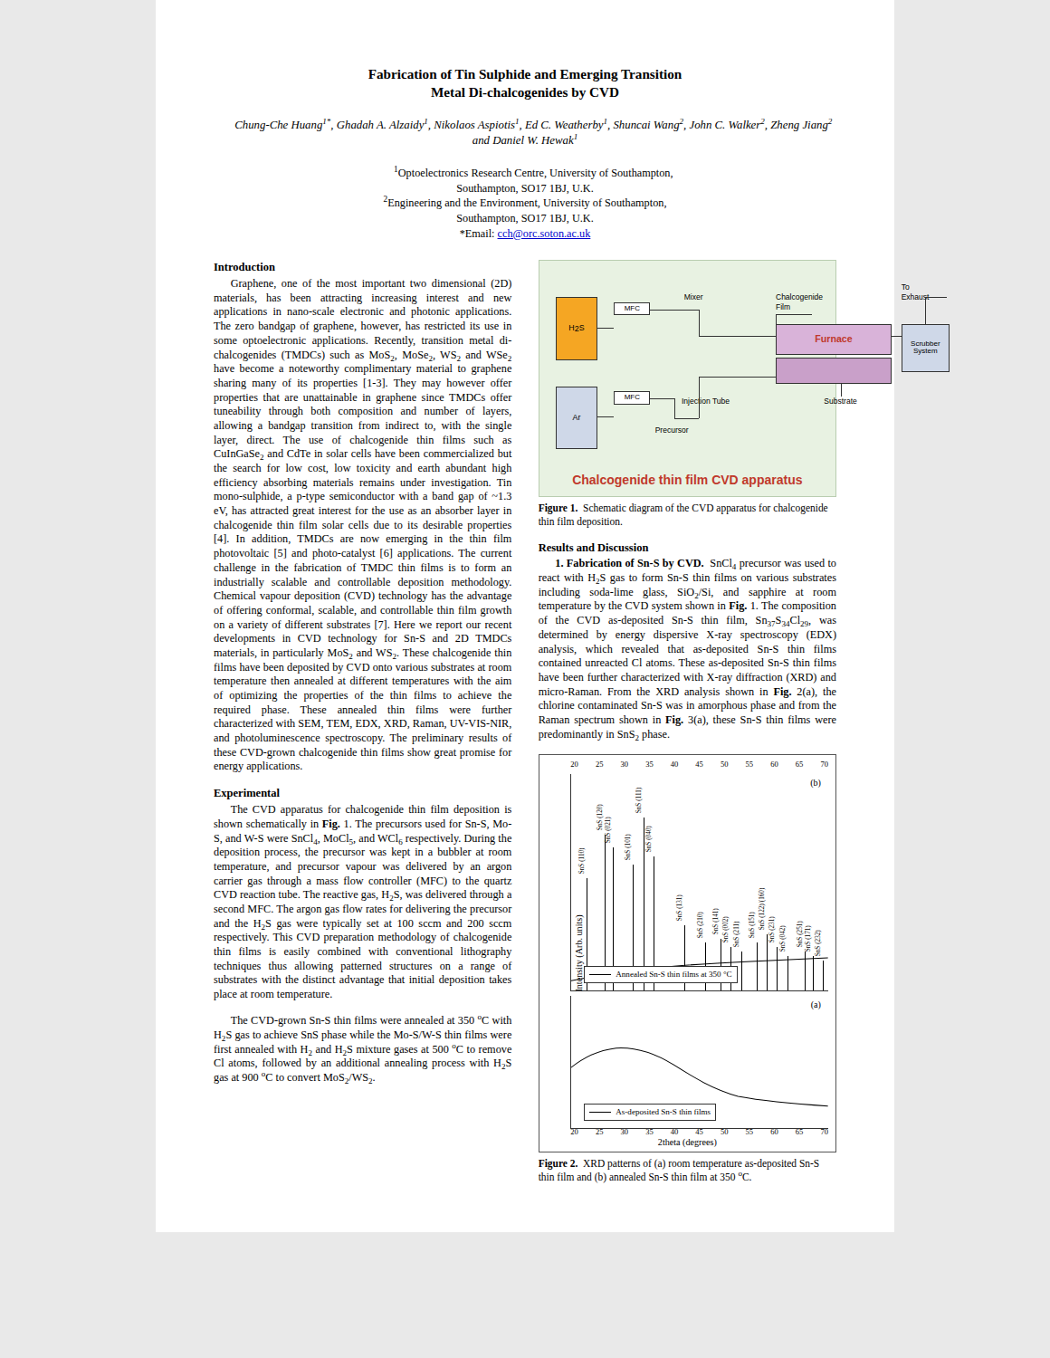Fabrication of Tin Sulphide and Emerging Transition
Metal Di-chalcogenides by CVD
Chung-Che Huang1*, Ghadah A. Alzaidy1, Nikolaos Aspiotis1, Ed C. Weatherby1, Shuncai Wang2, John C. Walker2, Zheng Jiang2 and Daniel W. Hewak1
1Optoelectronics Research Centre, University of Southampton,
Southampton, SO17 1BJ, U.K.
2Engineering and the Environment, University of Southampton,
Southampton, SO17 1BJ, U.K.
*Email: cch@orc.soton.ac.uk
Introduction
Graphene, one of the most important two dimensional (2D) materials, has been attracting increasing interest and new applications in nano-scale electronic and photonic applications. The zero bandgap of graphene, however, has restricted its use in some optoelectronic applications. Recently, transition metal di-chalcogenides (TMDCs) such as MoS2, MoSe2, WS2 and WSe2 have become a noteworthy complimentary material to graphene sharing many of its properties [1-3]. They may however offer properties that are unattainable in graphene since TMDCs offer tuneability through both composition and number of layers, allowing a bandgap transition from indirect to, with the single layer, direct. The use of chalcogenide thin films such as CuInGaSe2 and CdTe in solar cells have been commercialized but the search for low cost, low toxicity and earth abundant high efficiency absorbing materials remains under investigation. Tin mono-sulphide, a p-type semiconductor with a band gap of ~1.3 eV, has attracted great interest for the use as an absorber layer in chalcogenide thin film solar cells due to its desirable properties [4]. In addition, TMDCs are now emerging in the thin film photovoltaic [5] and photo-catalyst [6] applications. The current challenge in the fabrication of TMDC thin films is to form an industrially scalable and controllable deposition methodology. Chemical vapour deposition (CVD) technology has the advantage of offering conformal, scalable, and controllable thin film growth on a variety of different substrates [7]. Here we report our recent developments in CVD technology for Sn-S and 2D TMDCs materials, in particularly MoS2 and WS2. These chalcogenide thin films have been deposited by CVD onto various substrates at room temperature then annealed at different temperatures with the aim of optimizing the properties of the thin films to achieve the required phase. These annealed thin films were further characterized with SEM, TEM, EDX, XRD, Raman, UV-VIS-NIR, and photoluminescence spectroscopy. The preliminary results of these CVD-grown chalcogenide thin films show great promise for energy applications.
Experimental
The CVD apparatus for chalcogenide thin film deposition is shown schematically in Fig. 1. The precursors used for Sn-S, Mo-S, and W-S were SnCl4, MoCl5, and WCl6 respectively. During the deposition process, the precursor was kept in a bubbler at room temperature, and precursor vapour was delivered by an argon carrier gas through a mass flow controller (MFC) to the quartz CVD reaction tube. The reactive gas, H2S, was delivered through a second MFC. The argon gas flow rates for delivering the precursor and the H2S gas were typically set at 100 sccm and 200 sccm respectively. This CVD preparation methodology of chalcogenide thin films is easily combined with conventional lithography techniques thus allowing patterned structures on a range of substrates with the distinct advantage that initial deposition takes place at room temperature.
The CVD-grown Sn-S thin films were annealed at 350 oC with H2S gas to achieve SnS phase while the Mo-S/W-S thin films were first annealed with H2 and H2S mixture gases at 500 oC to remove Cl atoms, followed by an additional annealing process with H2S gas at 900 oC to convert MoS2/WS2.
H2S
Ar
MFC
MFC
Furnace
Scrubber
System
Mixer
Chalcogenide Film
To Exhaust
Injection Tube
Substrate
Precursor
Chalcogenide thin film CVD apparatus
Figure 1. Schematic diagram of the CVD apparatus for chalcogenide thin film deposition.
Results and Discussion
1. Fabrication of Sn-S by CVD. SnCl4 precursor was used to react with H2S gas to form Sn-S thin films on various substrates including soda-lime glass, SiO2/Si, and sapphire at room temperature by the CVD system shown in Fig. 1. The composition of the CVD as-deposited Sn-S thin film, Sn37S34Cl29, was determined by energy dispersive X-ray spectroscopy (EDX) analysis, which revealed that as-deposited Sn-S thin films contained unreacted Cl atoms. These as-deposited Sn-S thin films have been further characterized with X-ray diffraction (XRD) and micro-Raman. From the XRD analysis shown in Fig. 2(a), the chlorine contaminated Sn-S was in amorphous phase and from the Raman spectrum shown in Fig. 3(a), these Sn-S thin films were predominantly in SnS2 phase.
Intensity (Arb. units)
2theta (degrees)
2025303540455055606570
(b)
SnS (110)
SnS (120)
SnS (021)
SnS (101)
SnS (111)
SnS (040)
SnS (131)
SnS (210)
SnS (141)
SnS (002)
SnS (211)
SnS (151)
SnS (122)/(160)
SnS (231)
SnS (042)
SnS (251)
SnS (171)
SnS (232)
Annealed Sn-S thin films at 350 °C
(a)
As-deposited Sn-S thin films
2025303540455055606570
Figure 2. XRD patterns of (a) room temperature as-deposited Sn-S thin film and (b) annealed Sn-S thin film at 350 oC.